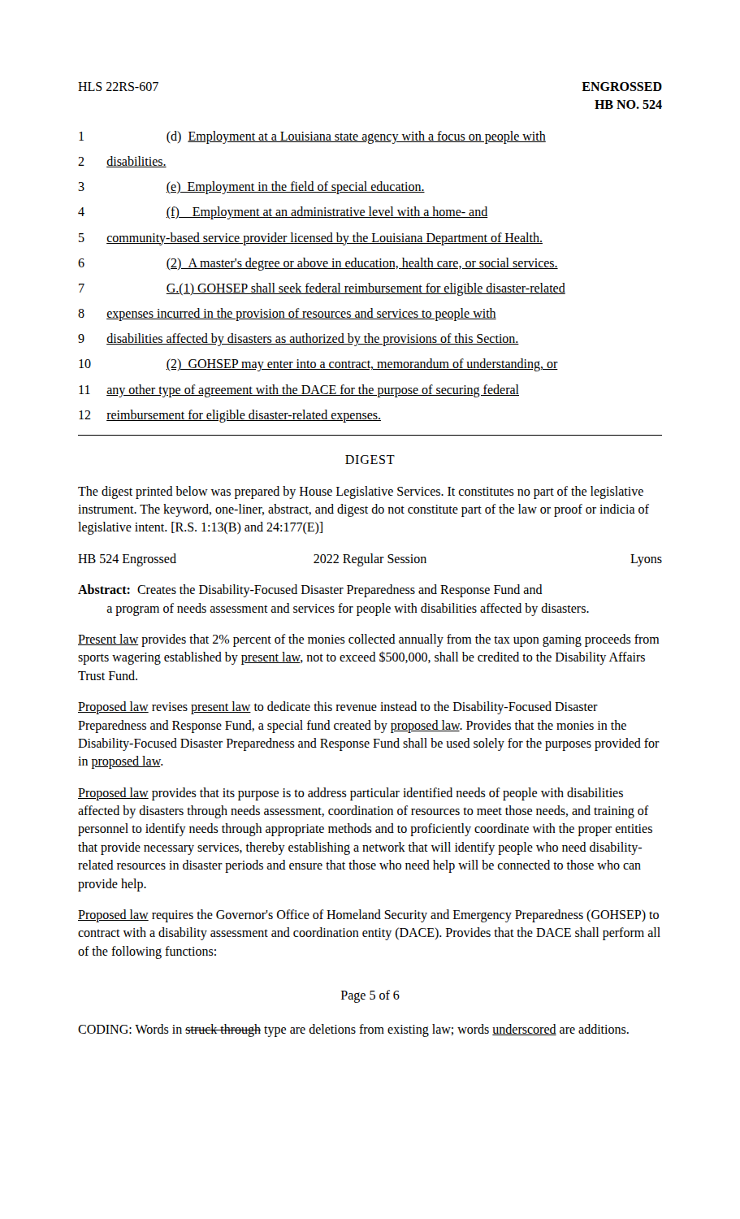HLS 22RS-607
ENGROSSED
HB NO. 524
1
(d) Employment at a Louisiana state agency with a focus on people with
2
disabilities.
3
(e) Employment in the field of special education.
4
(f) Employment at an administrative level with a home- and
5
community-based service provider licensed by the Louisiana Department of Health.
6
(2) A master's degree or above in education, health care, or social services.
7
G.(1) GOHSEP shall seek federal reimbursement for eligible disaster-related
8
expenses incurred in the provision of resources and services to people with
9
disabilities affected by disasters as authorized by the provisions of this Section.
10
(2) GOHSEP may enter into a contract, memorandum of understanding, or
11
any other type of agreement with the DACE for the purpose of securing federal
12
reimbursement for eligible disaster-related expenses.
DIGEST
The digest printed below was prepared by House Legislative Services. It constitutes no part of the legislative instrument. The keyword, one-liner, abstract, and digest do not constitute part of the law or proof or indicia of legislative intent. [R.S. 1:13(B) and 24:177(E)]
HB 524 Engrossed 2022 Regular Session Lyons
Abstract: Creates the Disability-Focused Disaster Preparedness and Response Fund and
a program of needs assessment and services for people with disabilities affected by disasters.
Present law provides that 2% percent of the monies collected annually from the tax upon gaming proceeds from sports wagering established by present law, not to exceed $500,000, shall be credited to the Disability Affairs Trust Fund.
Proposed law revises present law to dedicate this revenue instead to the Disability-Focused Disaster Preparedness and Response Fund, a special fund created by proposed law. Provides that the monies in the Disability-Focused Disaster Preparedness and Response Fund shall be used solely for the purposes provided for in proposed law.
Proposed law provides that its purpose is to address particular identified needs of people with disabilities affected by disasters through needs assessment, coordination of resources to meet those needs, and training of personnel to identify needs through appropriate methods and to proficiently coordinate with the proper entities that provide necessary services, thereby establishing a network that will identify people who need disability-related resources in disaster periods and ensure that those who need help will be connected to those who can provide help.
Proposed law requires the Governor's Office of Homeland Security and Emergency Preparedness (GOHSEP) to contract with a disability assessment and coordination entity (DACE). Provides that the DACE shall perform all of the following functions:
Page 5 of 6
CODING: Words in struck through type are deletions from existing law; words underscored are additions.